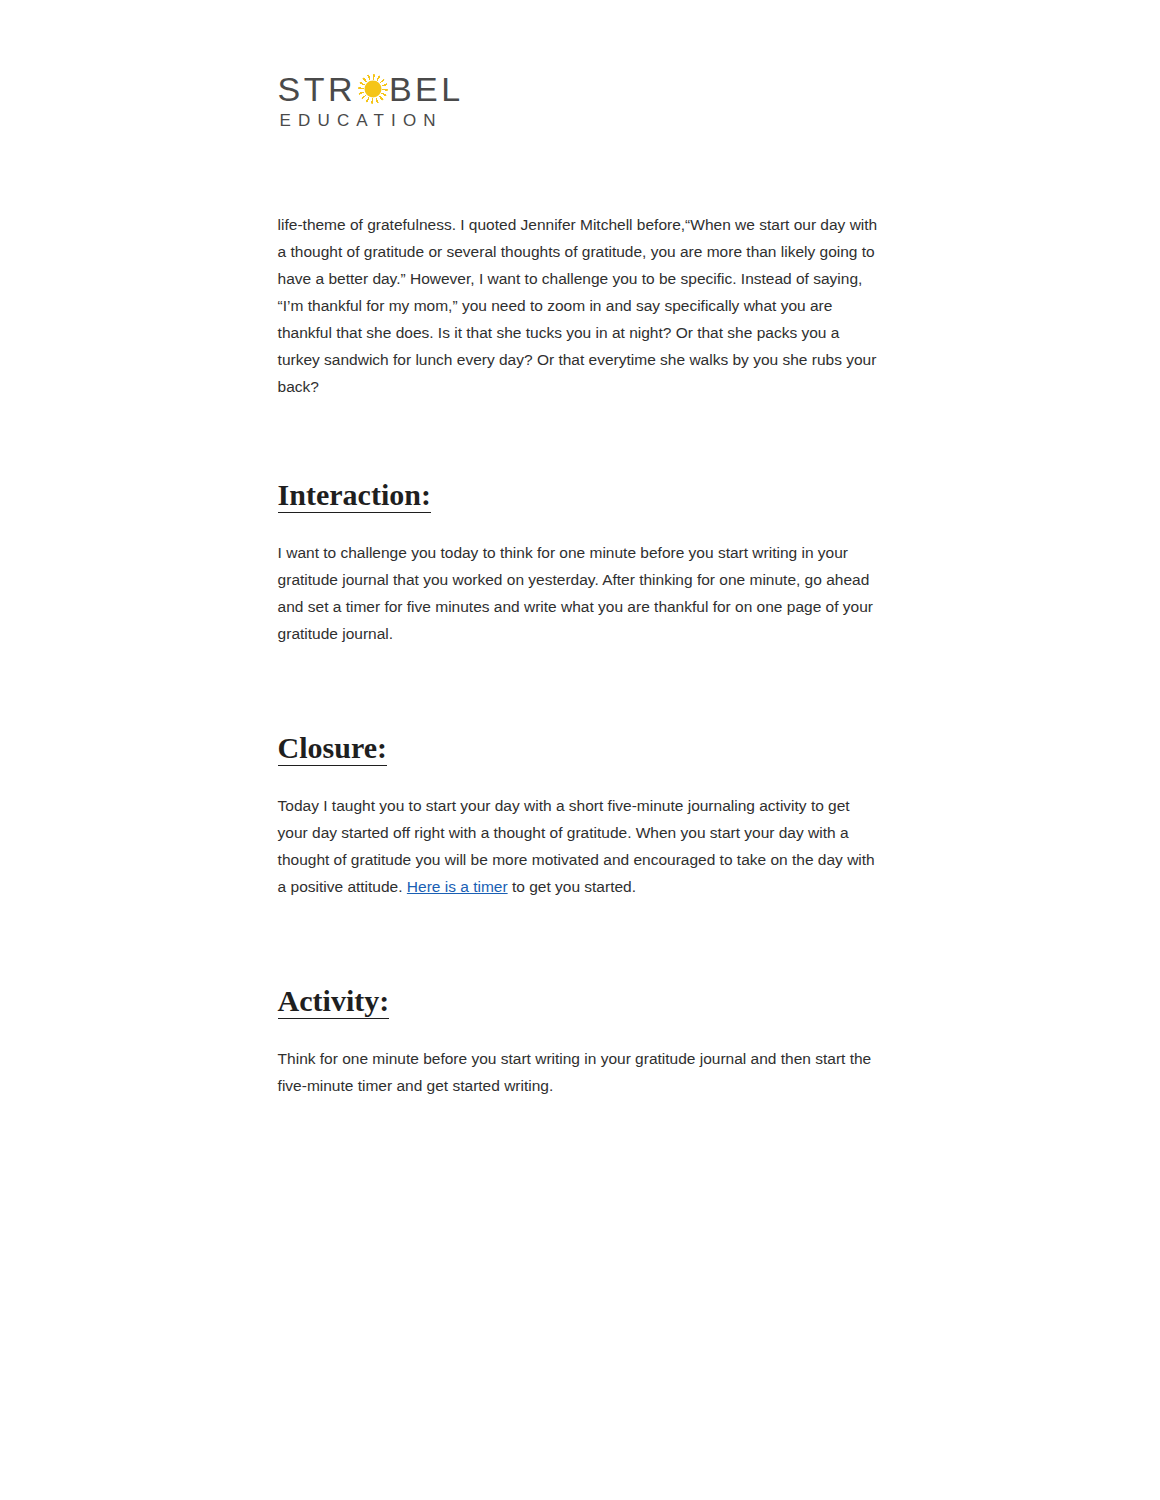STR BEL
EDUCATION
life-theme of gratefulness. I quoted Jennifer Mitchell before,“When we start our day with a thought of gratitude or several thoughts of gratitude, you are more than likely going to have a better day.” However, I want to challenge you to be specific. Instead of saying, “I’m thankful for my mom,” you need to zoom in and say specifically what you are thankful that she does. Is it that she tucks you in at night? Or that she packs you a turkey sandwich for lunch every day? Or that everytime she walks by you she rubs your back?
Interaction:
I want to challenge you today to think for one minute before you start writing in your gratitude journal that you worked on yesterday. After thinking for one minute, go ahead and set a timer for five minutes and write what you are thankful for on one page of your gratitude journal.
Closure:
Today I taught you to start your day with a short five-minute journaling activity to get your day started off right with a thought of gratitude. When you start your day with a thought of gratitude you will be more motivated and encouraged to take on the day with a positive attitude. Here is a timer to get you started.
Activity:
Think for one minute before you start writing in your gratitude journal and then start the five-minute timer and get started writing.